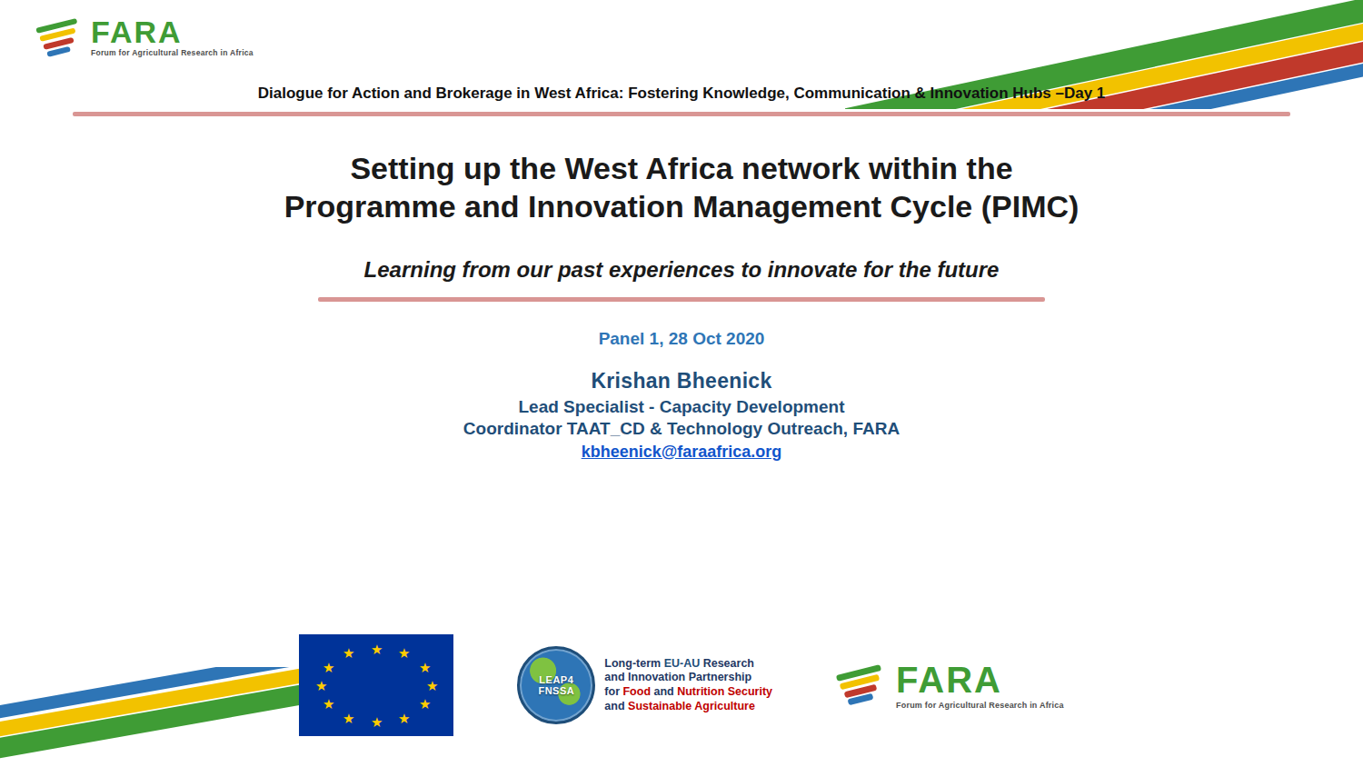FARA Forum for Agricultural Research in Africa
Dialogue for Action and Brokerage in West Africa: Fostering Knowledge, Communication & Innovation Hubs –Day 1
Setting up the West Africa network within the
Programme and Innovation Management Cycle (PIMC)
Learning from our past experiences to innovate for the future
Panel 1, 28 Oct 2020
Krishan Bheenick
Lead Specialist - Capacity Development
Coordinator TAAT_CD & Technology Outreach, FARA
kbheenick@faraafrica.org
★ ★ ★ ★ ★ ★ ★ ★ ★ ★ ★ ★
Long-term EU-AU Research
and Innovation Partnership
for Food and Nutrition Security
and Sustainable Agriculture
FARA Forum for Agricultural Research in Africa